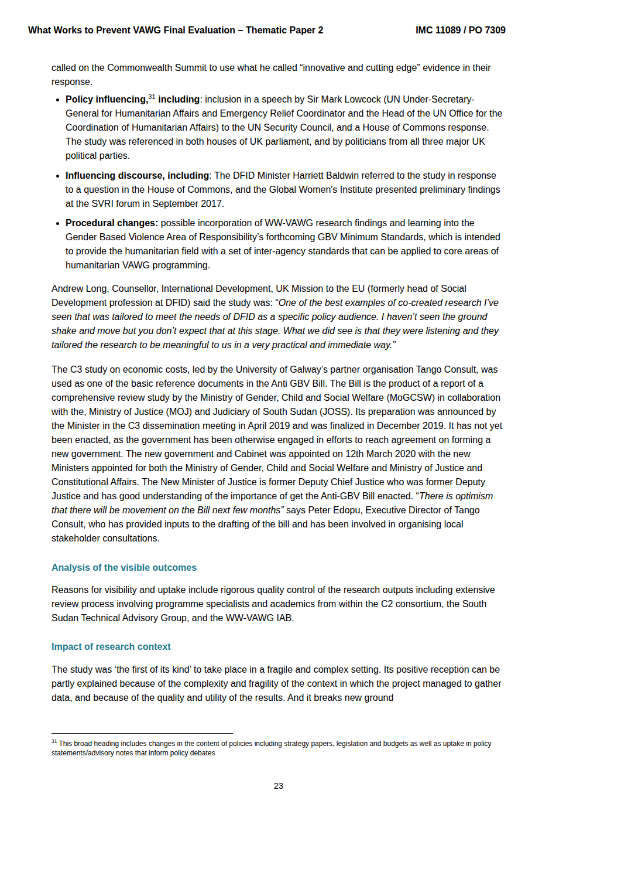What Works to Prevent VAWG Final Evaluation – Thematic Paper 2 IMC 11089 / PO 7309
called on the Commonwealth Summit to use what he called “innovative and cutting edge” evidence in their response.
Policy influencing,31 including: inclusion in a speech by Sir Mark Lowcock (UN Under-Secretary-General for Humanitarian Affairs and Emergency Relief Coordinator and the Head of the UN Office for the Coordination of Humanitarian Affairs) to the UN Security Council, and a House of Commons response. The study was referenced in both houses of UK parliament, and by politicians from all three major UK political parties.
Influencing discourse, including: The DFID Minister Harriett Baldwin referred to the study in response to a question in the House of Commons, and the Global Women's Institute presented preliminary findings at the SVRI forum in September 2017.
Procedural changes: possible incorporation of WW-VAWG research findings and learning into the Gender Based Violence Area of Responsibility’s forthcoming GBV Minimum Standards, which is intended to provide the humanitarian field with a set of inter-agency standards that can be applied to core areas of humanitarian VAWG programming.
Andrew Long, Counsellor, International Development, UK Mission to the EU (formerly head of Social Development profession at DFID) said the study was: “One of the best examples of co-created research I’ve seen that was tailored to meet the needs of DFID as a specific policy audience. I haven’t seen the ground shake and move but you don’t expect that at this stage. What we did see is that they were listening and they tailored the research to be meaningful to us in a very practical and immediate way.”
The C3 study on economic costs, led by the University of Galway’s partner organisation Tango Consult, was used as one of the basic reference documents in the Anti GBV Bill. The Bill is the product of a report of a comprehensive review study by the Ministry of Gender, Child and Social Welfare (MoGCSW) in collaboration with the, Ministry of Justice (MOJ) and Judiciary of South Sudan (JOSS). Its preparation was announced by the Minister in the C3 dissemination meeting in April 2019 and was finalized in December 2019. It has not yet been enacted, as the government has been otherwise engaged in efforts to reach agreement on forming a new government. The new government and Cabinet was appointed on 12th March 2020 with the new Ministers appointed for both the Ministry of Gender, Child and Social Welfare and Ministry of Justice and Constitutional Affairs. The New Minister of Justice is former Deputy Chief Justice who was former Deputy Justice and has good understanding of the importance of get the Anti-GBV Bill enacted. “There is optimism that there will be movement on the Bill next few months” says Peter Edopu, Executive Director of Tango Consult, who has provided inputs to the drafting of the bill and has been involved in organising local stakeholder consultations.
Analysis of the visible outcomes
Reasons for visibility and uptake include rigorous quality control of the research outputs including extensive review process involving programme specialists and academics from within the C2 consortium, the South Sudan Technical Advisory Group, and the WW-VAWG IAB.
Impact of research context
The study was ‘the first of its kind’ to take place in a fragile and complex setting. Its positive reception can be partly explained because of the complexity and fragility of the context in which the project managed to gather data, and because of the quality and utility of the results. And it breaks new ground
31 This broad heading includes changes in the content of policies including strategy papers, legislation and budgets as well as uptake in policy statements/advisory notes that inform policy debates
23